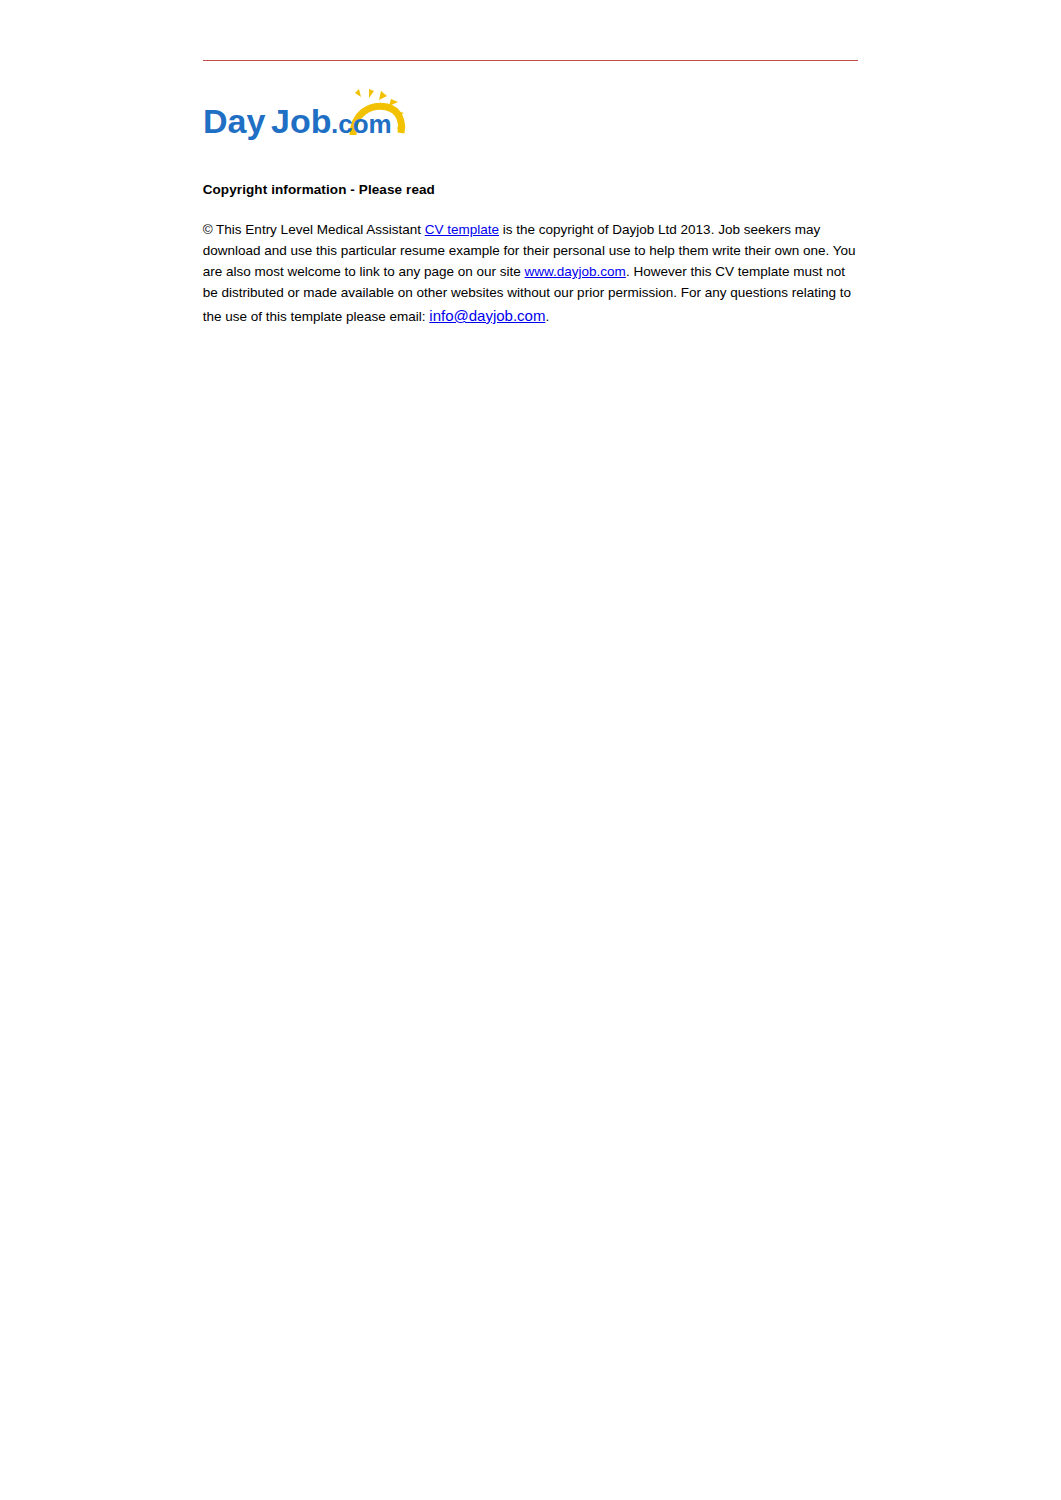Day Job .com
Copyright information - Please read
© This Entry Level Medical Assistant CV template is the copyright of Dayjob Ltd 2013. Job seekers may download and use this particular resume example for their personal use to help them write their own one. You are also most welcome to link to any page on our site www.dayjob.com. However this CV template must not be distributed or made available on other websites without our prior permission. For any questions relating to the use of this template please email: info@dayjob.com.